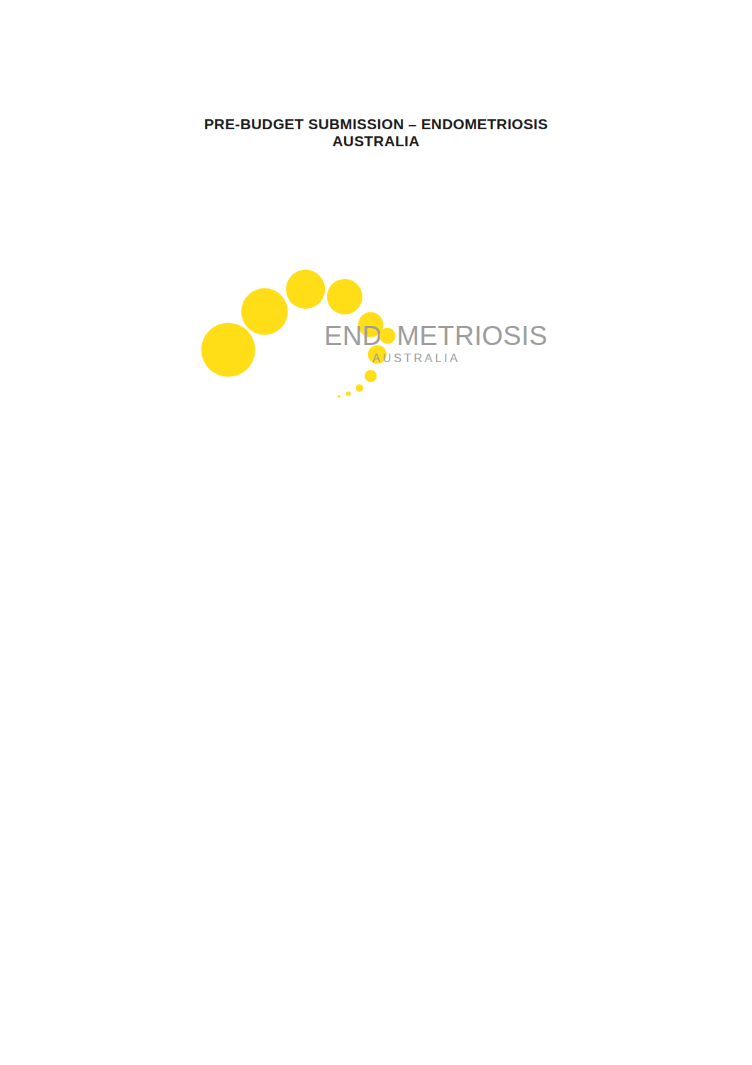Pre-Budget Submission – Endometriosis Australia
END METRIOSIS AUSTRALIA